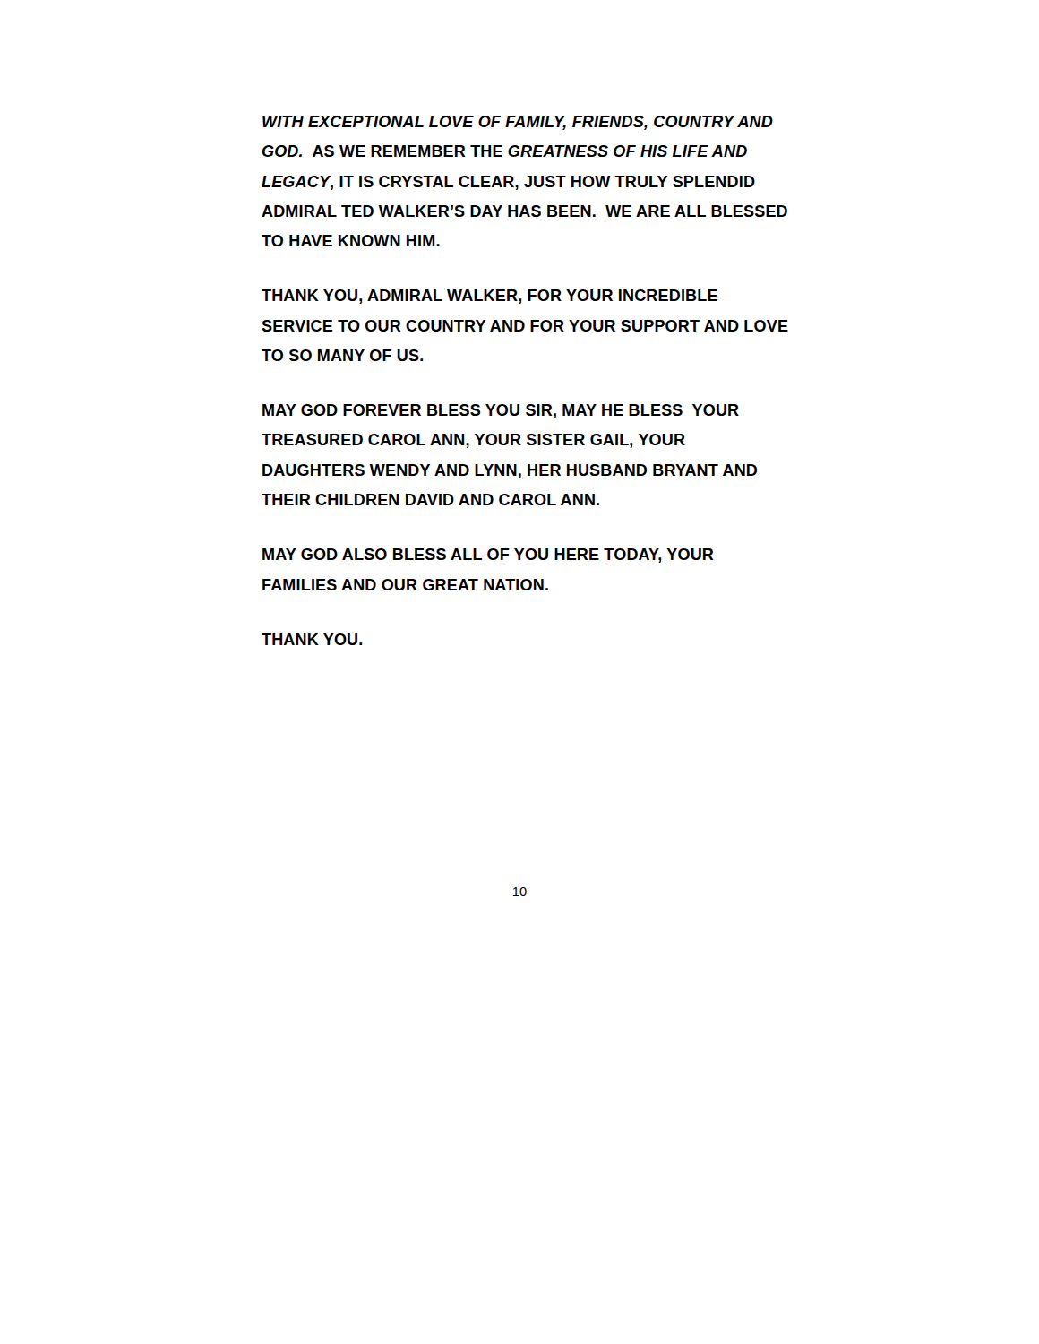With exceptional love of family, friends, country and God. As we remember the greatness of his life and legacy, it is crystal clear, just how truly splendid Admiral Ted Walker’s day has been. We are all blessed to have known him.
Thank you, Admiral Walker, for your incredible service to our country and for your support and love to so many of us.
May God forever bless you sir, may He bless your treasured Carol Ann, your sister Gail, your daughters Wendy and Lynn, her husband Bryant and their children David and Carol Ann.
May God also bless all of you here today, your families and our great nation.
Thank you.
10